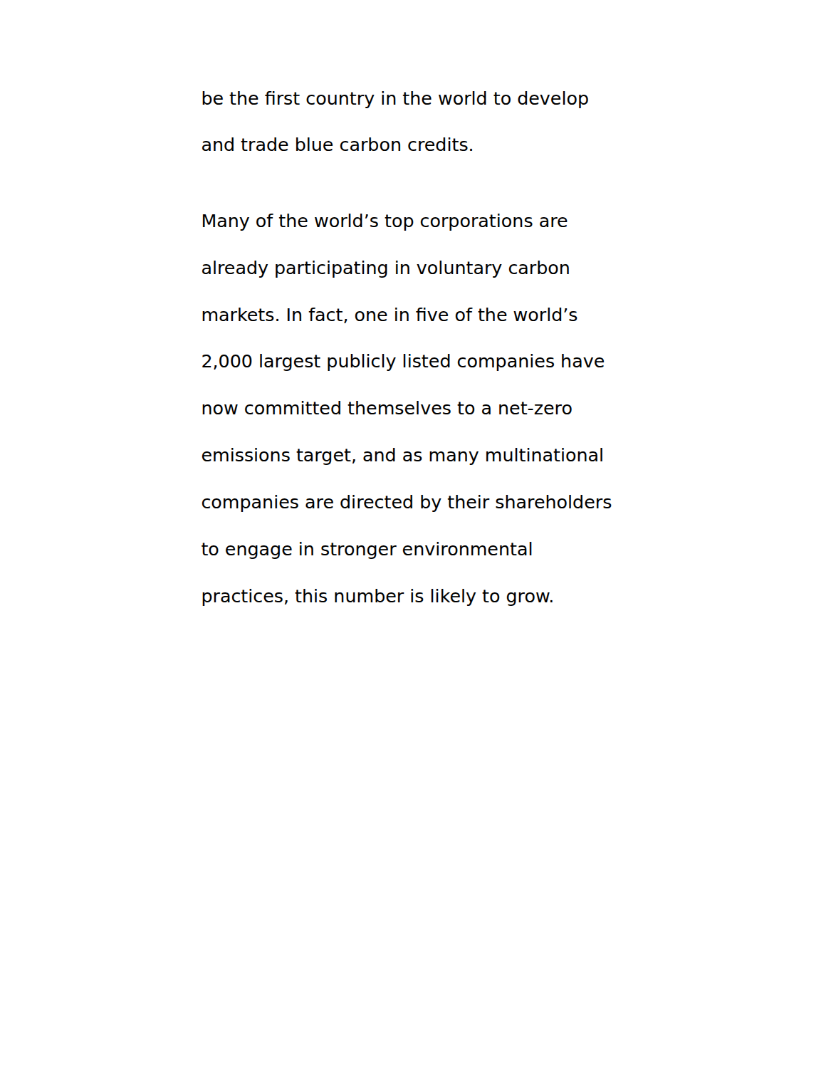be the first country in the world to develop and trade blue carbon credits.
Many of the world’s top corporations are already participating in voluntary carbon markets. In fact, one in five of the world’s 2,000 largest publicly listed companies have now committed themselves to a net-zero emissions target, and as many multinational companies are directed by their shareholders to engage in stronger environmental practices, this number is likely to grow.